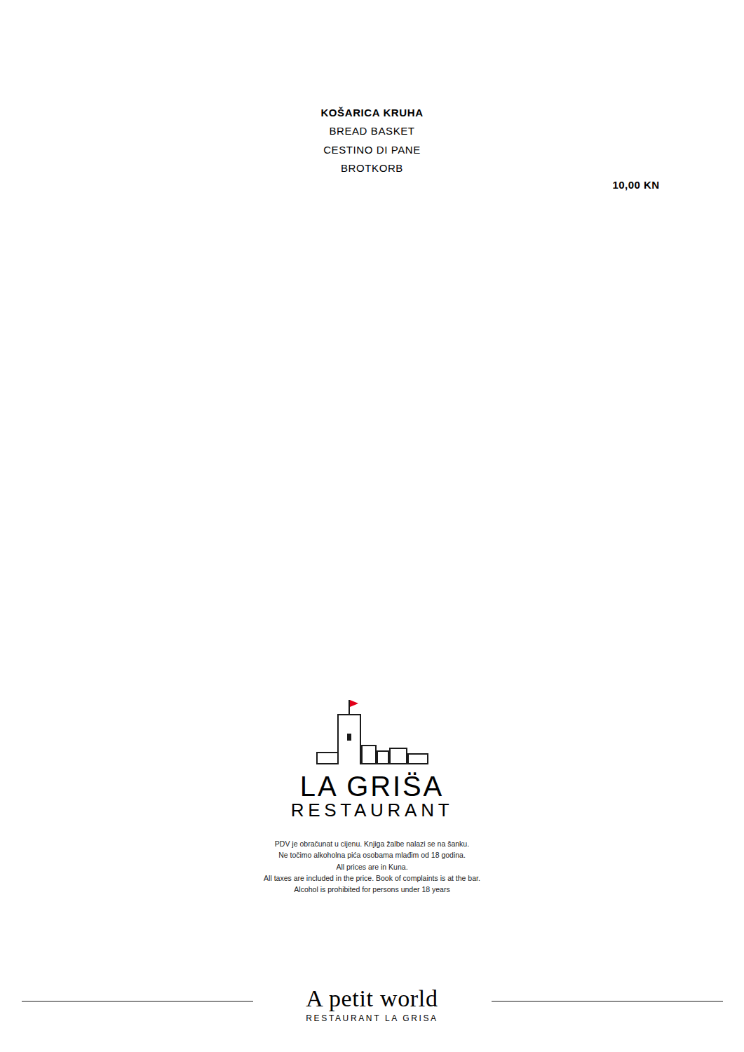KOŠARICA KRUHA
BREAD BASKET
CESTINO DI PANE
BROTKORB
10,00 KN
LA GRIS̈A
RESTAURANT
PDV je obračunat u cijenu. Knjiga žalbe nalazi se na šanku.
Ne točimo alkoholna pića osobama mlađim od 18 godina.
All prices are in Kuna.
All taxes are included in the price. Book of complaints is at the bar.
Alcohol is prohibited for persons under 18 years
A petit world
RESTAURANT LA GRISA